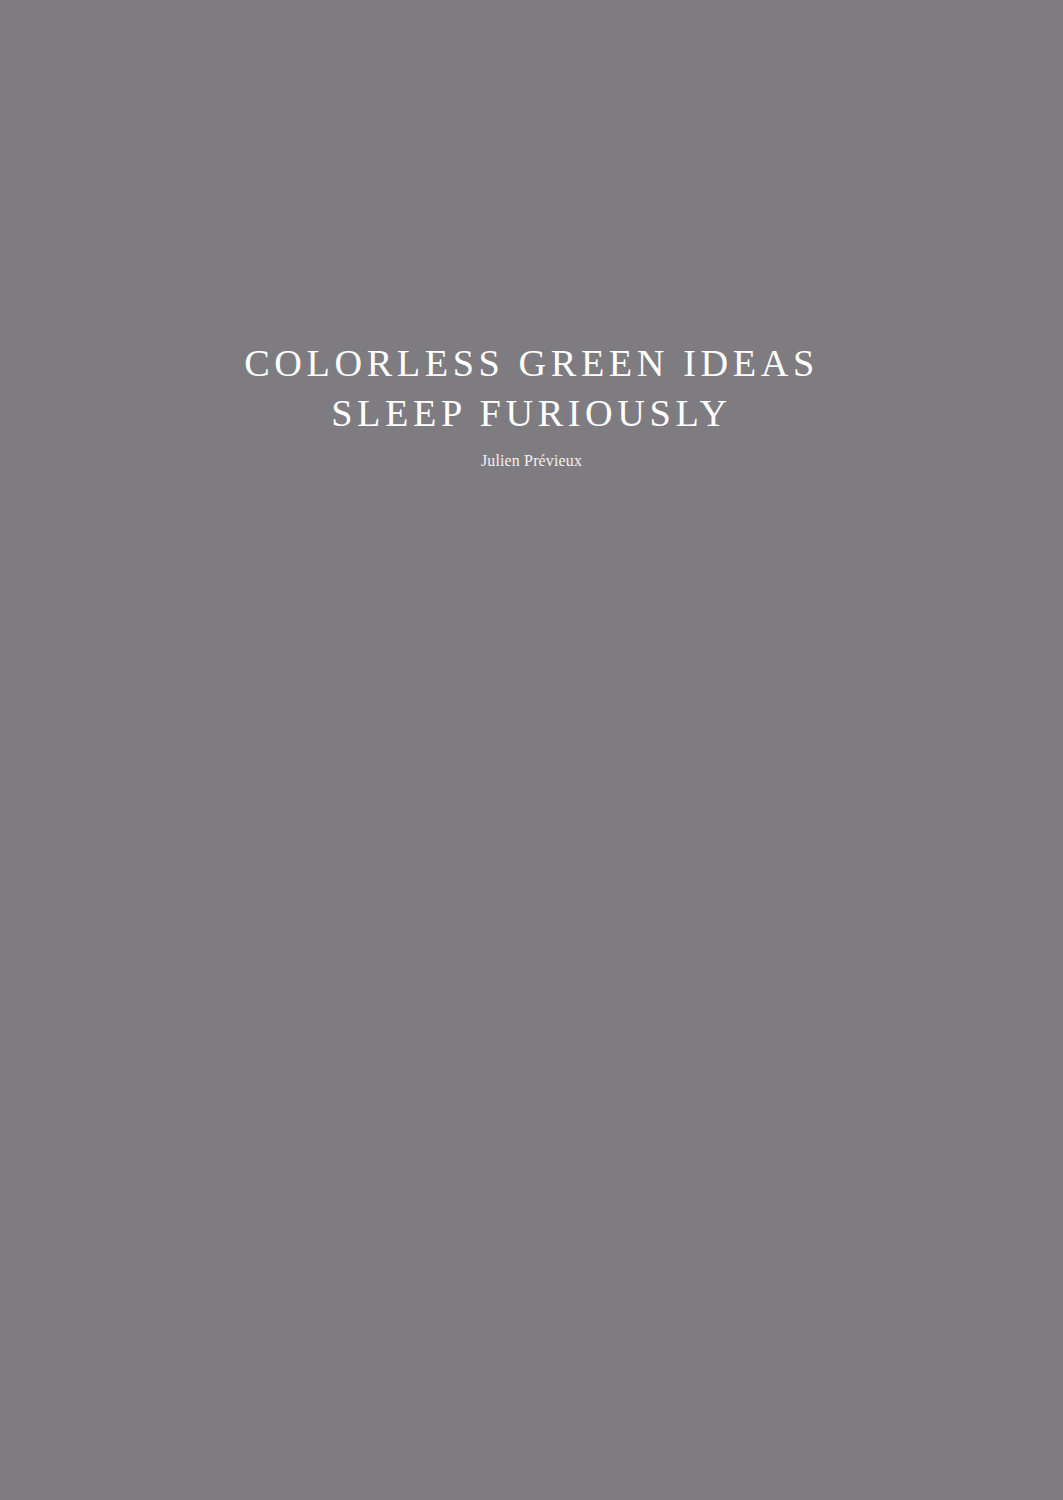Colorless Green Ideas Sleep Furiously
Julien Prévieux